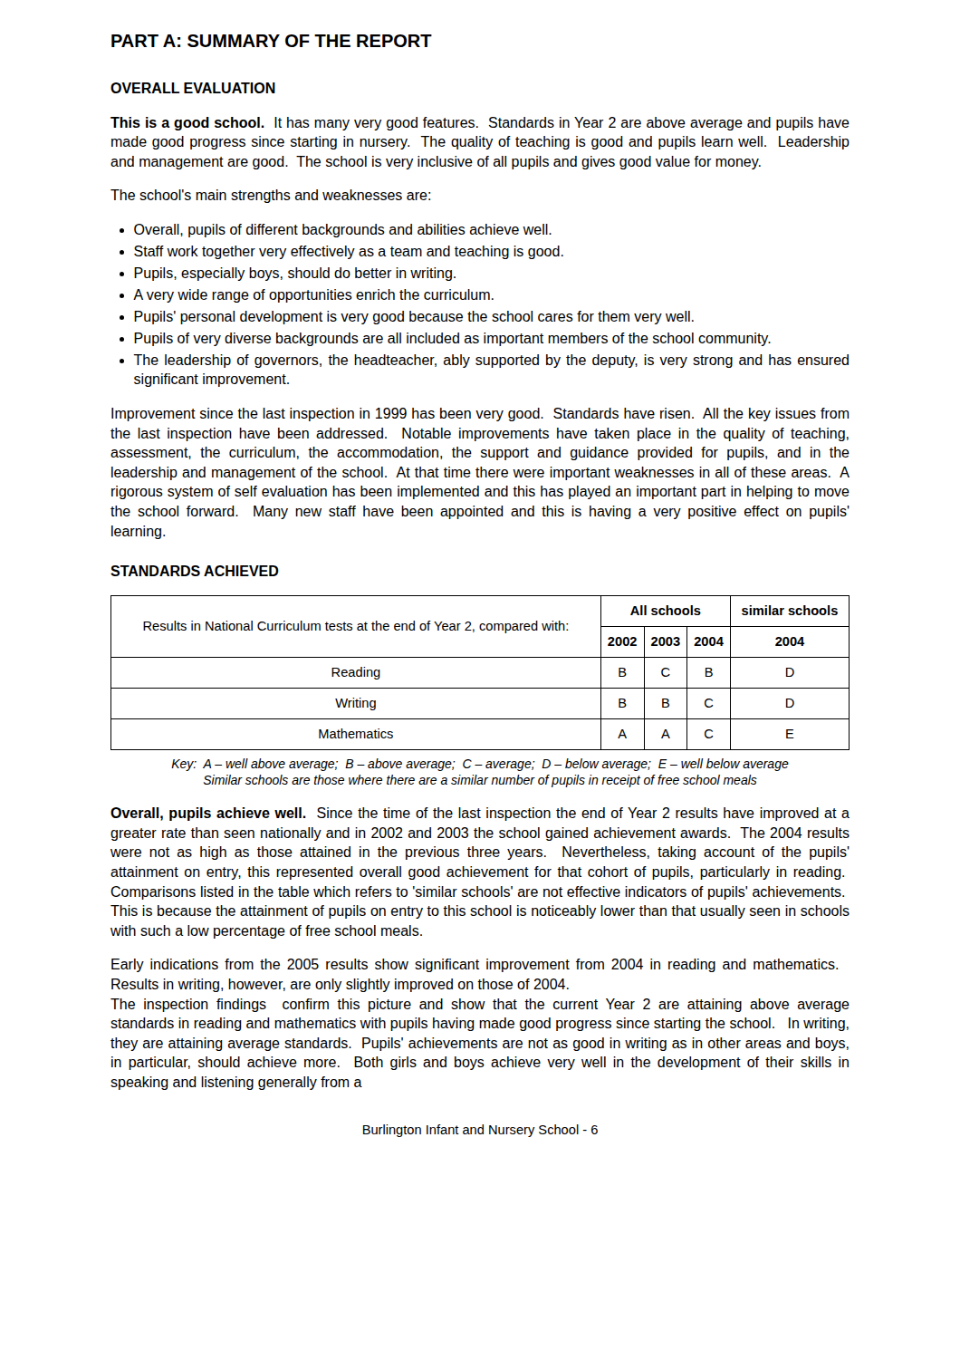PART A: SUMMARY OF THE REPORT
OVERALL EVALUATION
This is a good school. It has many very good features. Standards in Year 2 are above average and pupils have made good progress since starting in nursery. The quality of teaching is good and pupils learn well. Leadership and management are good. The school is very inclusive of all pupils and gives good value for money.
The school's main strengths and weaknesses are:
Overall, pupils of different backgrounds and abilities achieve well.
Staff work together very effectively as a team and teaching is good.
Pupils, especially boys, should do better in writing.
A very wide range of opportunities enrich the curriculum.
Pupils' personal development is very good because the school cares for them very well.
Pupils of very diverse backgrounds are all included as important members of the school community.
The leadership of governors, the headteacher, ably supported by the deputy, is very strong and has ensured significant improvement.
Improvement since the last inspection in 1999 has been very good. Standards have risen. All the key issues from the last inspection have been addressed. Notable improvements have taken place in the quality of teaching, assessment, the curriculum, the accommodation, the support and guidance provided for pupils, and in the leadership and management of the school. At that time there were important weaknesses in all of these areas. A rigorous system of self evaluation has been implemented and this has played an important part in helping to move the school forward. Many new staff have been appointed and this is having a very positive effect on pupils' learning.
STANDARDS ACHIEVED
| Results in National Curriculum tests at the end of Year 2, compared with: | All schools | similar schools |
| --- | --- | --- |
| 2002 | 2003 | 2004 | 2004 |
| Reading | B | C | B | D |
| Writing | B | B | C | D |
| Mathematics | A | A | C | E |
Key: A – well above average; B – above average; C – average; D – below average; E – well below average
Similar schools are those where there are a similar number of pupils in receipt of free school meals
Overall, pupils achieve well. Since the time of the last inspection the end of Year 2 results have improved at a greater rate than seen nationally and in 2002 and 2003 the school gained achievement awards. The 2004 results were not as high as those attained in the previous three years. Nevertheless, taking account of the pupils' attainment on entry, this represented overall good achievement for that cohort of pupils, particularly in reading. Comparisons listed in the table which refers to 'similar schools' are not effective indicators of pupils' achievements. This is because the attainment of pupils on entry to this school is noticeably lower than that usually seen in schools with such a low percentage of free school meals.
Early indications from the 2005 results show significant improvement from 2004 in reading and mathematics. Results in writing, however, are only slightly improved on those of 2004.
The inspection findings confirm this picture and show that the current Year 2 are attaining above average standards in reading and mathematics with pupils having made good progress since starting the school. In writing, they are attaining average standards. Pupils' achievements are not as good in writing as in other areas and boys, in particular, should achieve more. Both girls and boys achieve very well in the development of their skills in speaking and listening generally from a
Burlington Infant and Nursery School - 6